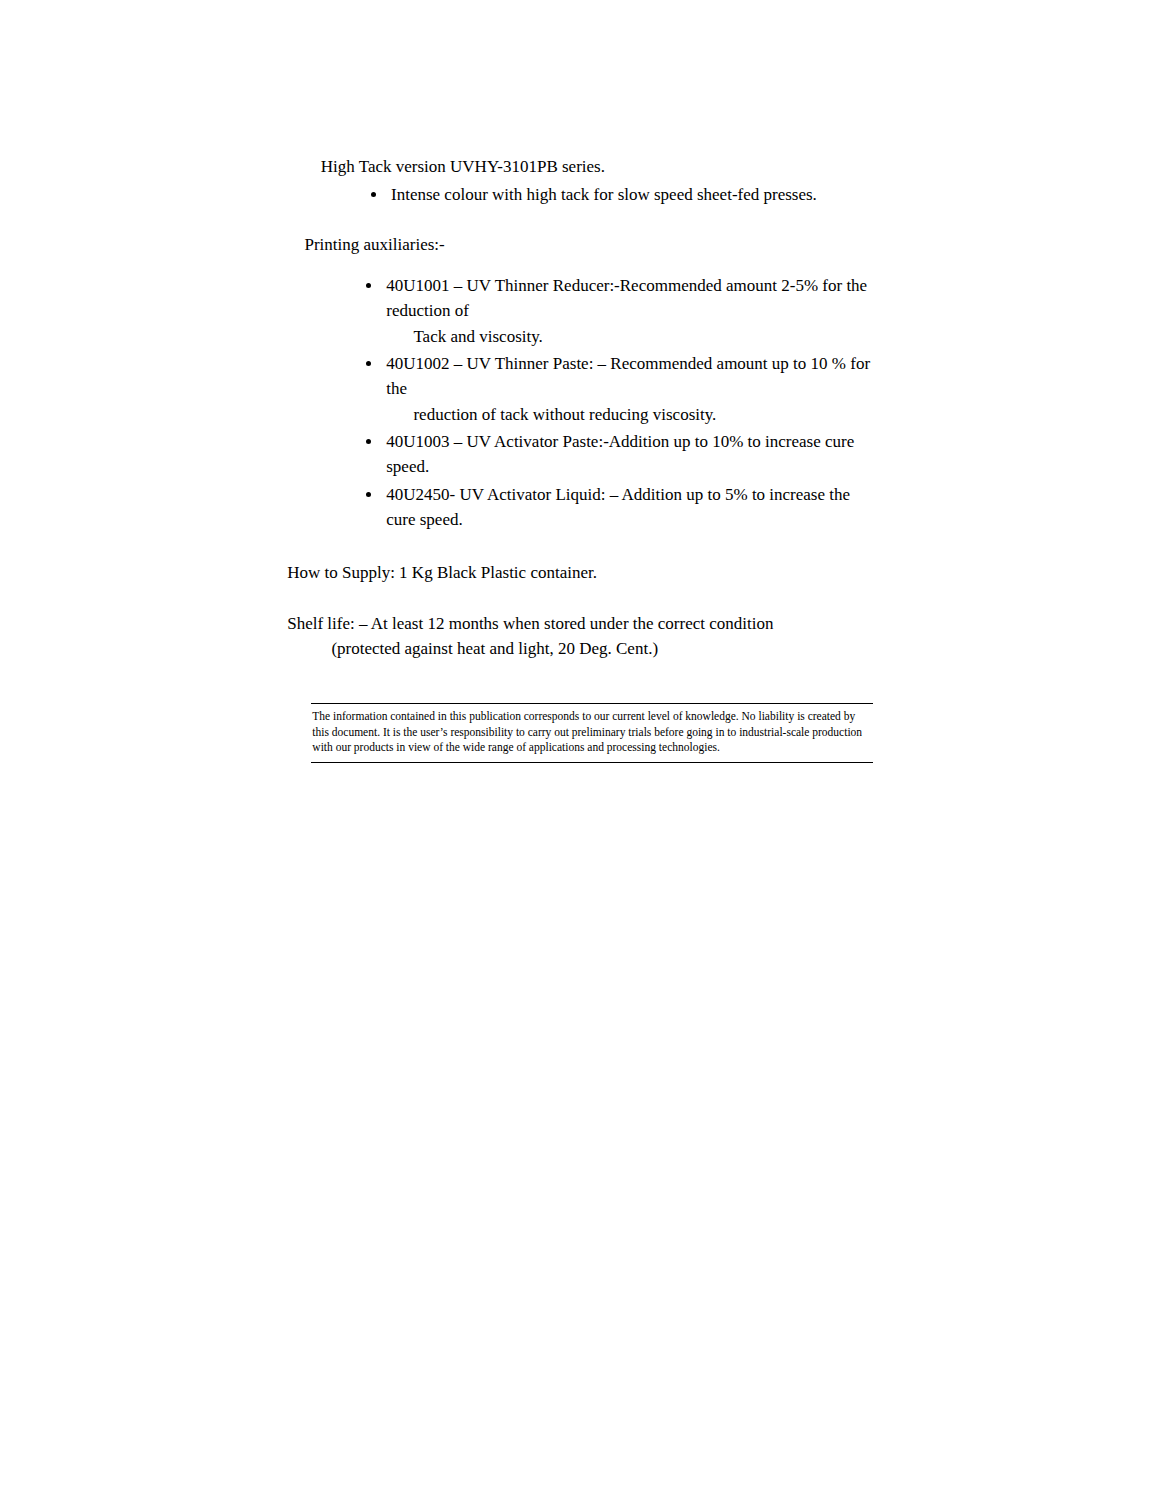High Tack version UVHY-3101PB series.
Intense colour with high tack for slow speed sheet-fed presses.
Printing auxiliaries:-
40U1001 – UV Thinner Reducer:-Recommended amount 2-5% for the reduction of Tack and viscosity.
40U1002 – UV Thinner Paste: – Recommended amount up to 10 % for the reduction of tack without reducing viscosity.
40U1003 – UV Activator Paste:-Addition up to 10% to increase cure speed.
40U2450- UV Activator Liquid: – Addition up to 5% to increase the cure speed.
How to Supply: 1 Kg Black Plastic container.
Shelf life: – At least 12 months when stored under the correct condition (protected against heat and light, 20 Deg. Cent.)
The information contained in this publication corresponds to our current level of knowledge. No liability is created by this document. It is the user’s responsibility to carry out preliminary trials before going in to industrial-scale production with our products in view of the wide range of applications and processing technologies.